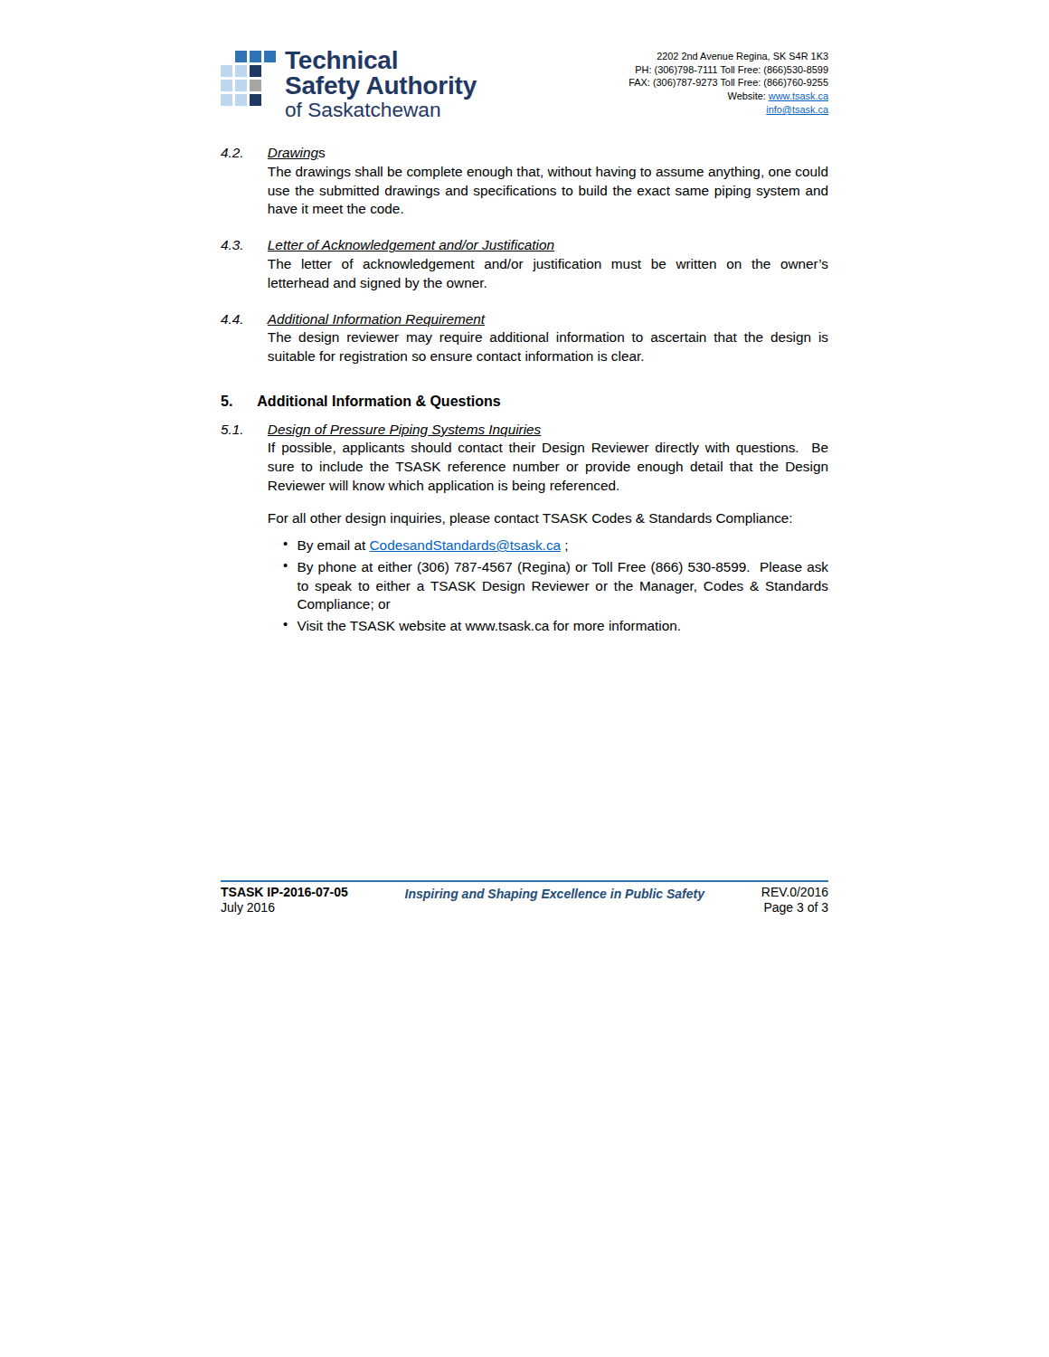Technical Safety Authority of Saskatchewan
2202 2nd Avenue Regina, SK S4R 1K3
PH: (306)798-7111 Toll Free: (866)530-8599
FAX: (306)787-9273 Toll Free: (866)760-9255
Website: www.tsask.ca
info@tsask.ca
4.2. Drawings
The drawings shall be complete enough that, without having to assume anything, one could use the submitted drawings and specifications to build the exact same piping system and have it meet the code.
4.3. Letter of Acknowledgement and/or Justification
The letter of acknowledgement and/or justification must be written on the owner’s letterhead and signed by the owner.
4.4. Additional Information Requirement
The design reviewer may require additional information to ascertain that the design is suitable for registration so ensure contact information is clear.
5. Additional Information & Questions
5.1. Design of Pressure Piping Systems Inquiries
If possible, applicants should contact their Design Reviewer directly with questions. Be sure to include the TSASK reference number or provide enough detail that the Design Reviewer will know which application is being referenced.
For all other design inquiries, please contact TSASK Codes & Standards Compliance:
By email at CodesandStandards@tsask.ca ;
By phone at either (306) 787-4567 (Regina) or Toll Free (866) 530-8599. Please ask to speak to either a TSASK Design Reviewer or the Manager, Codes & Standards Compliance; or
Visit the TSASK website at www.tsask.ca for more information.
TSASK IP-2016-07-05
July 2016
Inspiring and Shaping Excellence in Public Safety
REV.0/2016
Page 3 of 3